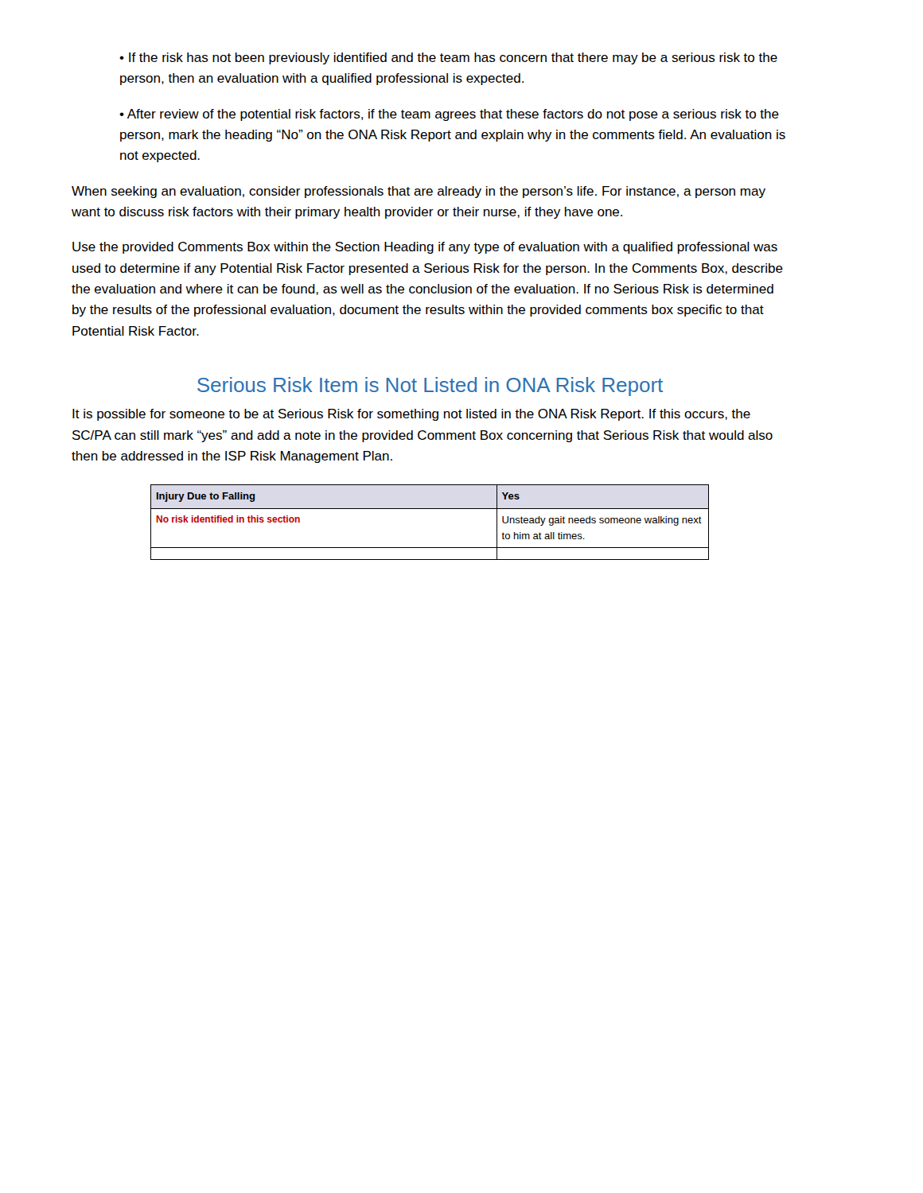• If the risk has not been previously identified and the team has concern that there may be a serious risk to the person, then an evaluation with a qualified professional is expected.
• After review of the potential risk factors, if the team agrees that these factors do not pose a serious risk to the person, mark the heading “No” on the ONA Risk Report and explain why in the comments field. An evaluation is not expected.
When seeking an evaluation, consider professionals that are already in the person’s life. For instance, a person may want to discuss risk factors with their primary health provider or their nurse, if they have one.
Use the provided Comments Box within the Section Heading if any type of evaluation with a qualified professional was used to determine if any Potential Risk Factor presented a Serious Risk for the person. In the Comments Box, describe the evaluation and where it can be found, as well as the conclusion of the evaluation. If no Serious Risk is determined by the results of the professional evaluation, document the results within the provided comments box specific to that Potential Risk Factor.
Serious Risk Item is Not Listed in ONA Risk Report
It is possible for someone to be at Serious Risk for something not listed in the ONA Risk Report. If this occurs, the SC/PA can still mark “yes” and add a note in the provided Comment Box concerning that Serious Risk that would also then be addressed in the ISP Risk Management Plan.
| Injury Due to Falling | Yes |
| No risk identified in this section | Unsteady gait needs someone walking next to him at all times. |